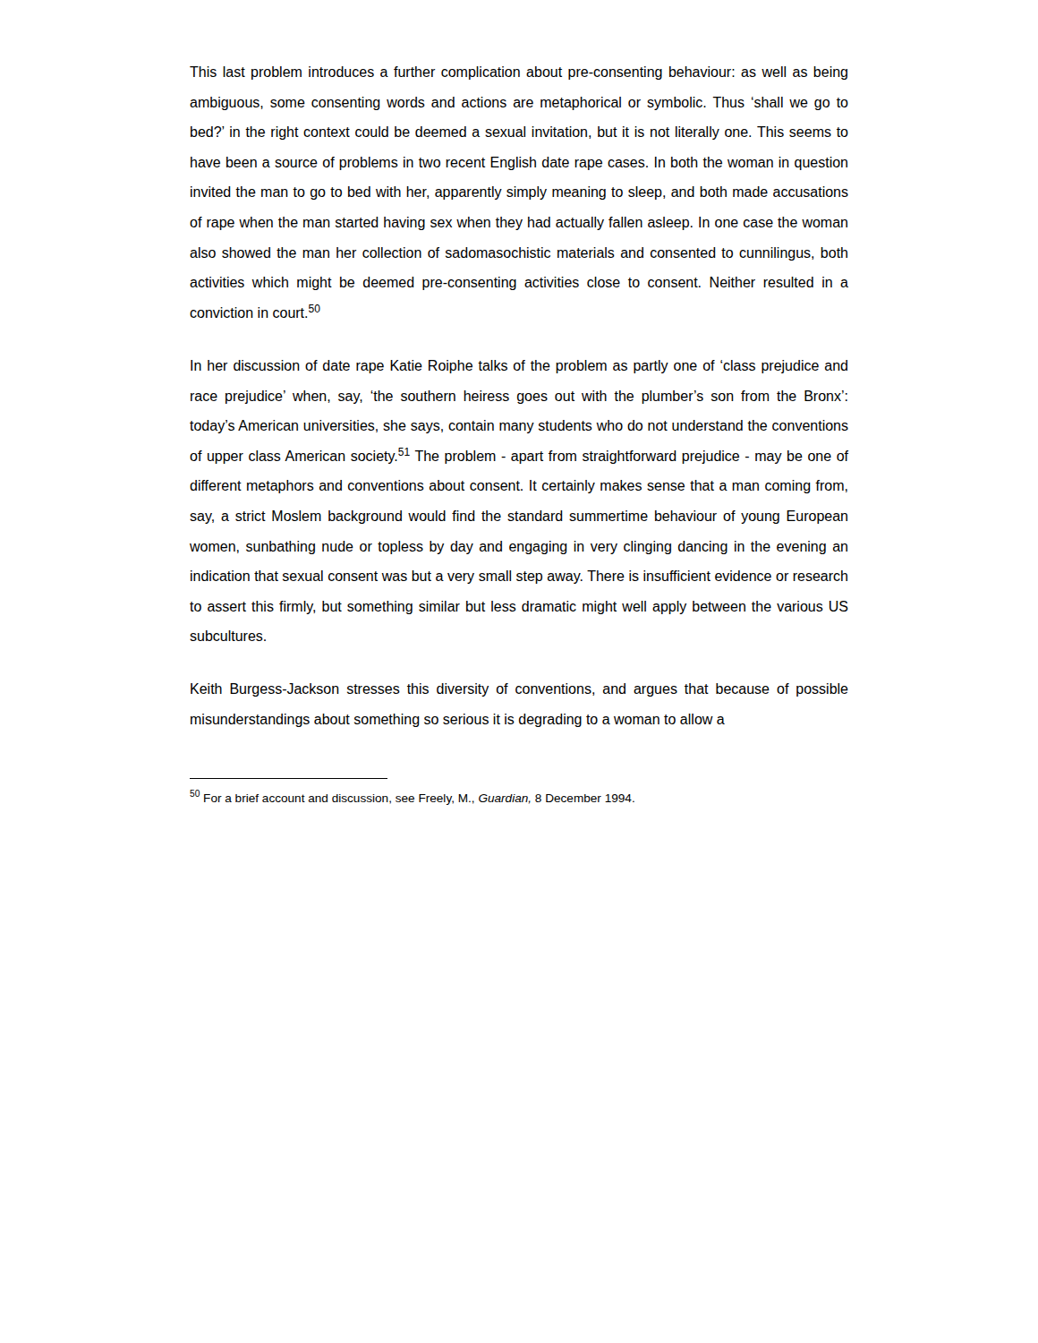This last problem introduces a further complication about pre-consenting behaviour: as well as being ambiguous, some consenting words and actions are metaphorical or symbolic. Thus ‘shall we go to bed?’ in the right context could be deemed a sexual invitation, but it is not literally one. This seems to have been a source of problems in two recent English date rape cases. In both the woman in question invited the man to go to bed with her, apparently simply meaning to sleep, and both made accusations of rape when the man started having sex when they had actually fallen asleep. In one case the woman also showed the man her collection of sadomasochistic materials and consented to cunnilingus, both activities which might be deemed pre-consenting activities close to consent. Neither resulted in a conviction in court.50
In her discussion of date rape Katie Roiphe talks of the problem as partly one of ‘class prejudice and race prejudice’ when, say, ‘the southern heiress goes out with the plumber’s son from the Bronx’: today’s American universities, she says, contain many students who do not understand the conventions of upper class American society.51 The problem - apart from straightforward prejudice - may be one of different metaphors and conventions about consent. It certainly makes sense that a man coming from, say, a strict Moslem background would find the standard summertime behaviour of young European women, sunbathing nude or topless by day and engaging in very clinging dancing in the evening an indication that sexual consent was but a very small step away. There is insufficient evidence or research to assert this firmly, but something similar but less dramatic might well apply between the various US subcultures.
Keith Burgess-Jackson stresses this diversity of conventions, and argues that because of possible misunderstandings about something so serious it is degrading to a woman to allow a
50 For a brief account and discussion, see Freely, M., Guardian, 8 December 1994.